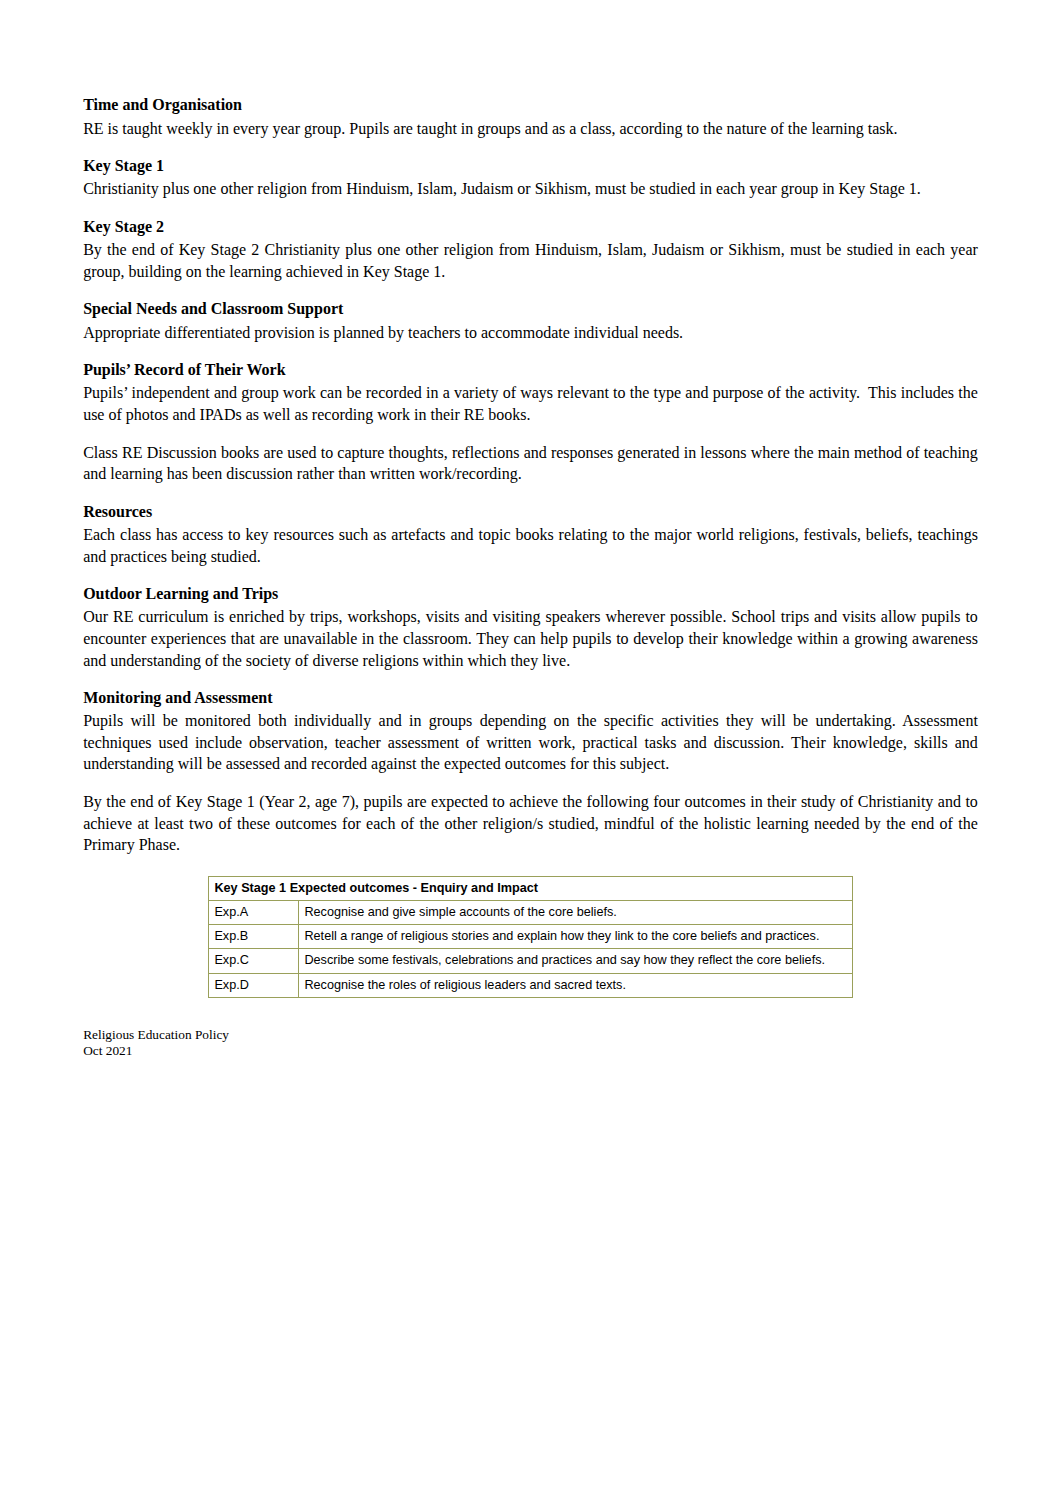Time and Organisation
RE is taught weekly in every year group. Pupils are taught in groups and as a class, according to the nature of the learning task.
Key Stage 1
Christianity plus one other religion from Hinduism, Islam, Judaism or Sikhism, must be studied in each year group in Key Stage 1.
Key Stage 2
By the end of Key Stage 2 Christianity plus one other religion from Hinduism, Islam, Judaism or Sikhism, must be studied in each year group, building on the learning achieved in Key Stage 1.
Special Needs and Classroom Support
Appropriate differentiated provision is planned by teachers to accommodate individual needs.
Pupils’ Record of Their Work
Pupils’ independent and group work can be recorded in a variety of ways relevant to the type and purpose of the activity. This includes the use of photos and IPADs as well as recording work in their RE books.
Class RE Discussion books are used to capture thoughts, reflections and responses generated in lessons where the main method of teaching and learning has been discussion rather than written work/recording.
Resources
Each class has access to key resources such as artefacts and topic books relating to the major world religions, festivals, beliefs, teachings and practices being studied.
Outdoor Learning and Trips
Our RE curriculum is enriched by trips, workshops, visits and visiting speakers wherever possible. School trips and visits allow pupils to encounter experiences that are unavailable in the classroom. They can help pupils to develop their knowledge within a growing awareness and understanding of the society of diverse religions within which they live.
Monitoring and Assessment
Pupils will be monitored both individually and in groups depending on the specific activities they will be undertaking. Assessment techniques used include observation, teacher assessment of written work, practical tasks and discussion. Their knowledge, skills and understanding will be assessed and recorded against the expected outcomes for this subject.
By the end of Key Stage 1 (Year 2, age 7), pupils are expected to achieve the following four outcomes in their study of Christianity and to achieve at least two of these outcomes for each of the other religion/s studied, mindful of the holistic learning needed by the end of the Primary Phase.
| Key Stage 1 Expected outcomes - Enquiry and Impact |
| --- |
| Exp.A | Recognise and give simple accounts of the core beliefs. |
| Exp.B | Retell a range of religious stories and explain how they link to the core beliefs and practices. |
| Exp.C | Describe some festivals, celebrations and practices and say how they reflect the core beliefs. |
| Exp.D | Recognise the roles of religious leaders and sacred texts. |
Religious Education Policy
Oct 2021